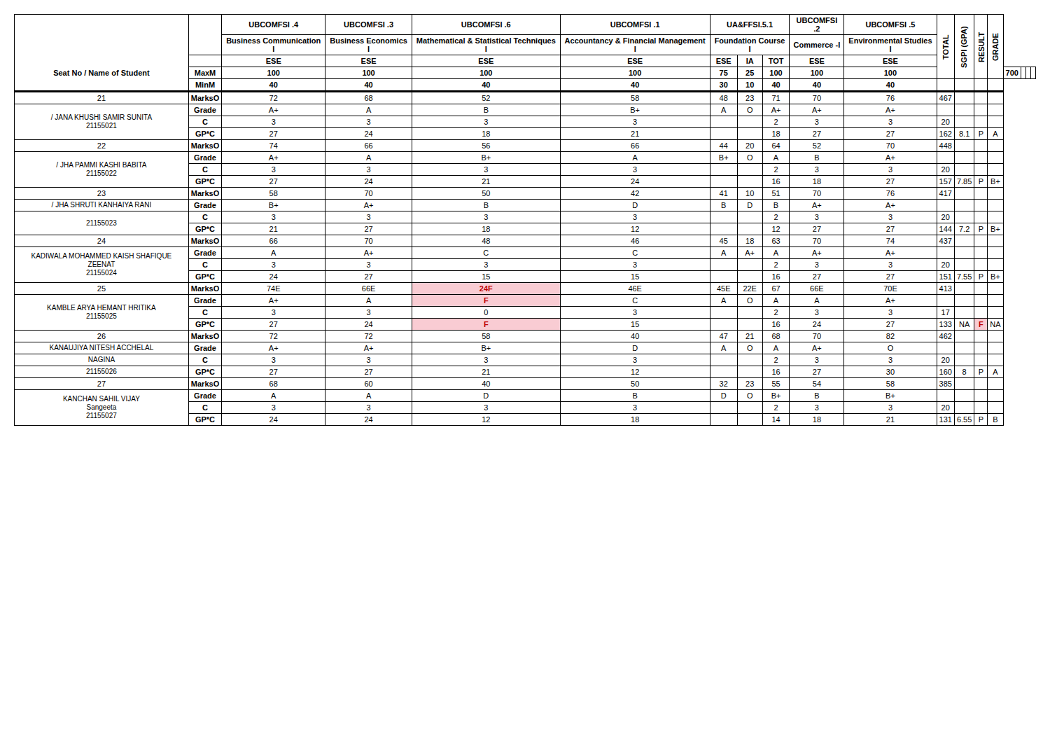| | | UBCOMFSI .4 | UBCOMFSI .3 | UBCOMFSI .6 | UBCOMFSI .1 | UA&FFSI.5.1 | UBCOMFSI .2 | UBCOMFSI .5 | TOTAL | SGPI (GPA) | RESULT | GRADE |
| --- | --- | --- | --- | --- | --- | --- | --- | --- | --- | --- | --- | --- |
| Business Communication I | Business Economics I | Mathematical & Statistical Techniques I | Accountancy & Financial Management I | Foundation Course I | Commerce -I | Environmental Studies I |
| Seat No / Name of Student | | ESE | ESE | ESE | ESE | ESE | IA | TOT | ESE | ESE |
| MaxM | 100 | 100 | 100 | 100 | 75 | 25 | 100 | 100 | 100 | 700 | | | |
| MinM | 40 | 40 | 40 | 40 | 30 | 10 | 40 | 40 | 40 | | | | |
| 21 | MarksO | 72 | 68 | 52 | 58 | 48 | 23 | 71 | 70 | 76 | 467 | | | |
| / JANA KHUSHI SAMIR SUNITA 21155021 | Grade | A+ | A | B | B+ | A | O | A+ | A+ | A+ | | | | |
| C | 3 | 3 | 3 | 3 | | | 2 | 3 | 3 | 20 | | | |
| GP*C | 27 | 24 | 18 | 21 | | | 18 | 27 | 27 | 162 | 8.1 | P | A |
| 22 | MarksO | 74 | 66 | 56 | 66 | 44 | 20 | 64 | 52 | 70 | 448 | | | |
| / JHA PAMMI KASHI BABITA 21155022 | Grade | A+ | A | B+ | A | B+ | O | A | B | A+ | | | | |
| C | 3 | 3 | 3 | 3 | | | 2 | 3 | 3 | 20 | | | |
| GP*C | 27 | 24 | 21 | 24 | | | 16 | 18 | 27 | 157 | 7.85 | P | B+ |
| 23 | MarksO | 58 | 70 | 50 | 42 | 41 | 10 | 51 | 70 | 76 | 417 | | | |
| / JHA SHRUTI KANHAIYA RANI | Grade | B+ | A+ | B | D | B | D | B | A+ | A+ | | | | |
| 21155023 | C | 3 | 3 | 3 | 3 | | | 2 | 3 | 3 | 20 | | | |
| GP*C | 21 | 27 | 18 | 12 | | | 12 | 27 | 27 | 144 | 7.2 | P | B+ |
| 24 | MarksO | 66 | 70 | 48 | 46 | 45 | 18 | 63 | 70 | 74 | 437 | | | |
| KADIWALA MOHAMMED KAISH SHAFIQUE ZEENAT 21155024 | Grade | A | A+ | C | C | A | A+ | A | A+ | A+ | | | | |
| C | 3 | 3 | 3 | 3 | | | 2 | 3 | 3 | 20 | | | |
| GP*C | 24 | 27 | 15 | 15 | | | 16 | 27 | 27 | 151 | 7.55 | P | B+ |
| 25 | MarksO | 74E | 66E | 24F | 46E | 45E | 22E | 67 | 66E | 70E | 413 | | | |
| KAMBLE ARYA HEMANT HRITIKA 21155025 | Grade | A+ | A | F | C | A | O | A | A | A+ | | | | |
| C | 3 | 3 | 0 | 3 | | | 2 | 3 | 3 | 17 | | | |
| GP*C | 27 | 24 | F | 15 | | | 16 | 24 | 27 | 133 | NA | F | NA |
| 26 | MarksO | 72 | 72 | 58 | 40 | 47 | 21 | 68 | 70 | 82 | 462 | | | |
| KANAUJIYA NITESH ACCHELAL | Grade | A+ | A+ | B+ | D | A | O | A | A+ | O | | | | |
| NAGINA | C | 3 | 3 | 3 | 3 | | | 2 | 3 | 3 | 20 | | | |
| 21155026 | GP*C | 27 | 27 | 21 | 12 | | | 16 | 27 | 30 | 160 | 8 | P | A |
| 27 | MarksO | 68 | 60 | 40 | 50 | 32 | 23 | 55 | 54 | 58 | 385 | | | |
| KANCHAN SAHIL VIJAY Sangeeta 21155027 | Grade | A | A | D | B | D | O | B+ | B | B+ | | | | |
| C | 3 | 3 | 3 | 3 | | | 2 | 3 | 3 | 20 | | | |
| GP*C | 24 | 24 | 12 | 18 | | | 14 | 18 | 21 | 131 | 6.55 | P | B |